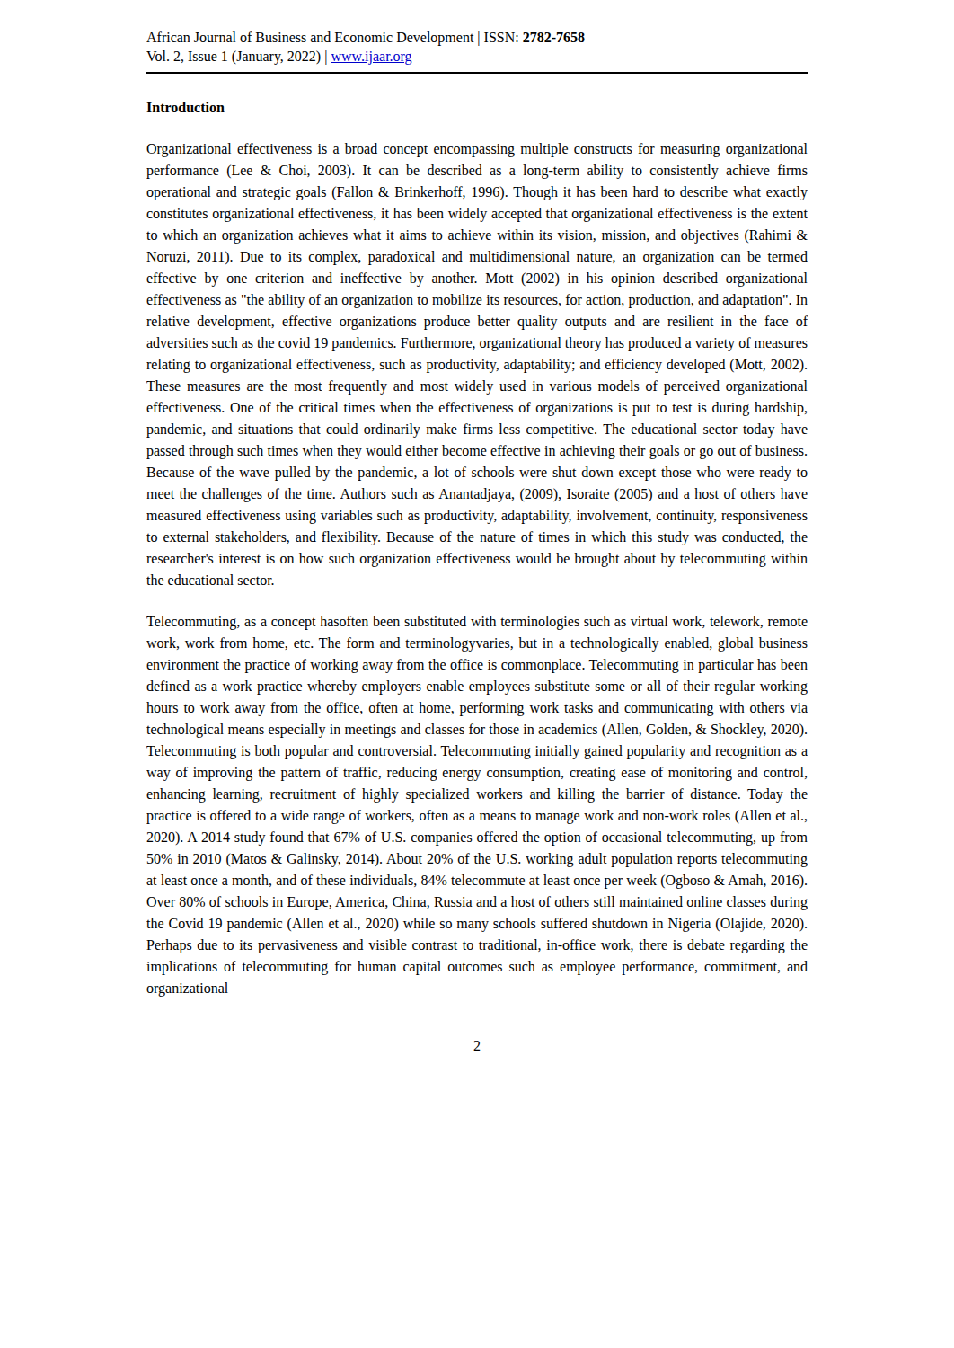African Journal of Business and Economic Development | ISSN: 2782-7658
Vol. 2, Issue 1 (January, 2022) | www.ijaar.org
Introduction
Organizational effectiveness is a broad concept encompassing multiple constructs for measuring organizational performance (Lee & Choi, 2003). It can be described as a long-term ability to consistently achieve firms operational and strategic goals (Fallon & Brinkerhoff, 1996). Though it has been hard to describe what exactly constitutes organizational effectiveness, it has been widely accepted that organizational effectiveness is the extent to which an organization achieves what it aims to achieve within its vision, mission, and objectives (Rahimi & Noruzi, 2011). Due to its complex, paradoxical and multidimensional nature, an organization can be termed effective by one criterion and ineffective by another. Mott (2002) in his opinion described organizational effectiveness as "the ability of an organization to mobilize its resources, for action, production, and adaptation". In relative development, effective organizations produce better quality outputs and are resilient in the face of adversities such as the covid 19 pandemics. Furthermore, organizational theory has produced a variety of measures relating to organizational effectiveness, such as productivity, adaptability; and efficiency developed (Mott, 2002). These measures are the most frequently and most widely used in various models of perceived organizational effectiveness. One of the critical times when the effectiveness of organizations is put to test is during hardship, pandemic, and situations that could ordinarily make firms less competitive. The educational sector today have passed through such times when they would either become effective in achieving their goals or go out of business. Because of the wave pulled by the pandemic, a lot of schools were shut down except those who were ready to meet the challenges of the time. Authors such as Anantadjaya, (2009), Isoraite (2005) and a host of others have measured effectiveness using variables such as productivity, adaptability, involvement, continuity, responsiveness to external stakeholders, and flexibility. Because of the nature of times in which this study was conducted, the researcher's interest is on how such organization effectiveness would be brought about by telecommuting within the educational sector.
Telecommuting, as a concept hasoften been substituted with terminologies such as virtual work, telework, remote work, work from home, etc. The form and terminologyvaries, but in a technologically enabled, global business environment the practice of working away from the office is commonplace. Telecommuting in particular has been defined as a work practice whereby employers enable employees substitute some or all of their regular working hours to work away from the office, often at home, performing work tasks and communicating with others via technological means especially in meetings and classes for those in academics (Allen, Golden, & Shockley, 2020). Telecommuting is both popular and controversial. Telecommuting initially gained popularity and recognition as a way of improving the pattern of traffic, reducing energy consumption, creating ease of monitoring and control, enhancing learning, recruitment of highly specialized workers and killing the barrier of distance. Today the practice is offered to a wide range of workers, often as a means to manage work and non-work roles (Allen et al., 2020). A 2014 study found that 67% of U.S. companies offered the option of occasional telecommuting, up from 50% in 2010 (Matos & Galinsky, 2014). About 20% of the U.S. working adult population reports telecommuting at least once a month, and of these individuals, 84% telecommute at least once per week (Ogboso & Amah, 2016). Over 80% of schools in Europe, America, China, Russia and a host of others still maintained online classes during the Covid 19 pandemic (Allen et al., 2020) while so many schools suffered shutdown in Nigeria (Olajide, 2020). Perhaps due to its pervasiveness and visible contrast to traditional, in-office work, there is debate regarding the implications of telecommuting for human capital outcomes such as employee performance, commitment, and organizational
2